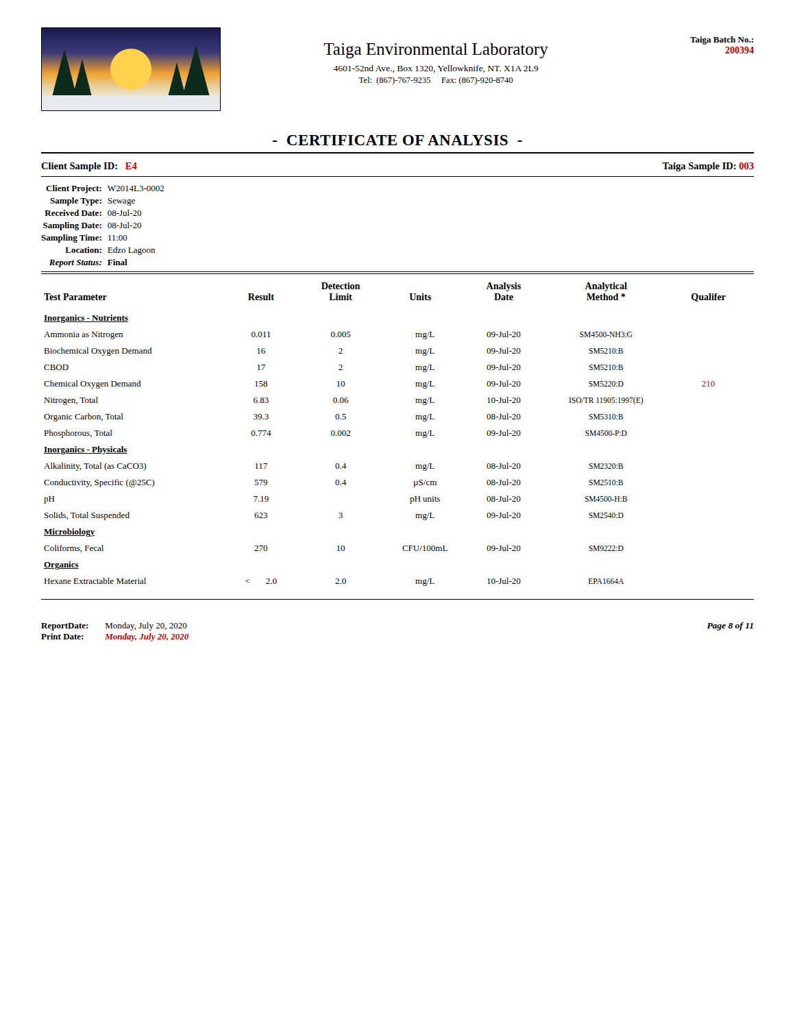Taiga Environmental Laboratory
4601-52nd Ave., Box 1320, Yellowknife, NT. X1A 2L9
Tel: (867)-767-9235 Fax: (867)-920-8740
Taiga Batch No.:
200394
- CERTIFICATE OF ANALYSIS -
Client Sample ID: E4
Taiga Sample ID: 003
| Client Project: | W2014L3-0002 |
| Sample Type: | Sewage |
| Received Date: | 08-Jul-20 |
| Sampling Date: | 08-Jul-20 |
| Sampling Time: | 11:00 |
| Location: | Edzo Lagoon |
| Report Status: | Final |
| Test Parameter | Result | Detection Limit | Units | Analysis Date | Analytical Method * | Qualifer |
| --- | --- | --- | --- | --- | --- | --- |
| Inorganics - Nutrients |
| Ammonia as Nitrogen | 0.011 | 0.005 | mg/L | 09-Jul-20 | SM4500-NH3:G | |
| Biochemical Oxygen Demand | 16 | 2 | mg/L | 09-Jul-20 | SM5210:B | |
| CBOD | 17 | 2 | mg/L | 09-Jul-20 | SM5210:B | |
| Chemical Oxygen Demand | 158 | 10 | mg/L | 09-Jul-20 | SM5220:D | 210 |
| Nitrogen, Total | 6.83 | 0.06 | mg/L | 10-Jul-20 | ISO/TR 11905:1997(E) | |
| Organic Carbon, Total | 39.3 | 0.5 | mg/L | 08-Jul-20 | SM5310:B | |
| Phosphorous, Total | 0.774 | 0.002 | mg/L | 09-Jul-20 | SM4500-P:D | |
| Inorganics - Physicals |
| Alkalinity, Total (as CaCO3) | 117 | 0.4 | mg/L | 08-Jul-20 | SM2320:B | |
| Conductivity, Specific (@25C) | 579 | 0.4 | µS/cm | 08-Jul-20 | SM2510:B | |
| pH | 7.19 | | pH units | 08-Jul-20 | SM4500-H:B | |
| Solids, Total Suspended | 623 | 3 | mg/L | 09-Jul-20 | SM2540:D | |
| Microbiology |
| Coliforms, Fecal | 270 | 10 | CFU/100mL | 09-Jul-20 | SM9222:D | |
| Organics |
| Hexane Extractable Material | < 2.0 | 2.0 | mg/L | 10-Jul-20 | EPA1664A | |
ReportDate: Monday, July 20, 2020
Print Date: Monday, July 20, 2020
Page 8 of 11